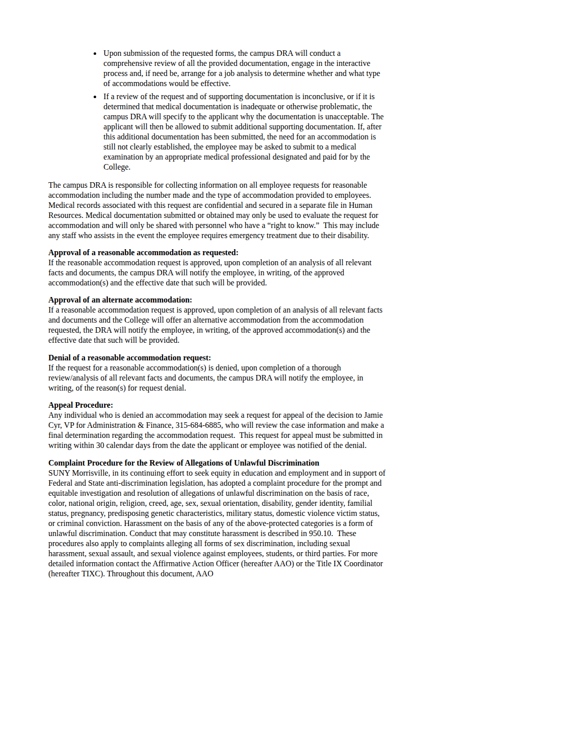Upon submission of the requested forms, the campus DRA will conduct a comprehensive review of all the provided documentation, engage in the interactive process and, if need be, arrange for a job analysis to determine whether and what type of accommodations would be effective.
If a review of the request and of supporting documentation is inconclusive, or if it is determined that medical documentation is inadequate or otherwise problematic, the campus DRA will specify to the applicant why the documentation is unacceptable. The applicant will then be allowed to submit additional supporting documentation. If, after this additional documentation has been submitted, the need for an accommodation is still not clearly established, the employee may be asked to submit to a medical examination by an appropriate medical professional designated and paid for by the College.
The campus DRA is responsible for collecting information on all employee requests for reasonable accommodation including the number made and the type of accommodation provided to employees. Medical records associated with this request are confidential and secured in a separate file in Human Resources. Medical documentation submitted or obtained may only be used to evaluate the request for accommodation and will only be shared with personnel who have a “right to know.” This may include any staff who assists in the event the employee requires emergency treatment due to their disability.
Approval of a reasonable accommodation as requested:
If the reasonable accommodation request is approved, upon completion of an analysis of all relevant facts and documents, the campus DRA will notify the employee, in writing, of the approved accommodation(s) and the effective date that such will be provided.
Approval of an alternate accommodation:
If a reasonable accommodation request is approved, upon completion of an analysis of all relevant facts and documents and the College will offer an alternative accommodation from the accommodation requested, the DRA will notify the employee, in writing, of the approved accommodation(s) and the effective date that such will be provided.
Denial of a reasonable accommodation request:
If the request for a reasonable accommodation(s) is denied, upon completion of a thorough review/analysis of all relevant facts and documents, the campus DRA will notify the employee, in writing, of the reason(s) for request denial.
Appeal Procedure:
Any individual who is denied an accommodation may seek a request for appeal of the decision to Jamie Cyr, VP for Administration & Finance, 315-684-6885, who will review the case information and make a final determination regarding the accommodation request. This request for appeal must be submitted in writing within 30 calendar days from the date the applicant or employee was notified of the denial.
Complaint Procedure for the Review of Allegations of Unlawful Discrimination
SUNY Morrisville, in its continuing effort to seek equity in education and employment and in support of Federal and State anti-discrimination legislation, has adopted a complaint procedure for the prompt and equitable investigation and resolution of allegations of unlawful discrimination on the basis of race, color, national origin, religion, creed, age, sex, sexual orientation, disability, gender identity, familial status, pregnancy, predisposing genetic characteristics, military status, domestic violence victim status, or criminal conviction. Harassment on the basis of any of the above-protected categories is a form of unlawful discrimination. Conduct that may constitute harassment is described in 950.10. These procedures also apply to complaints alleging all forms of sex discrimination, including sexual harassment, sexual assault, and sexual violence against employees, students, or third parties. For more detailed information contact the Affirmative Action Officer (hereafter AAO) or the Title IX Coordinator (hereafter TIXC). Throughout this document, AAO